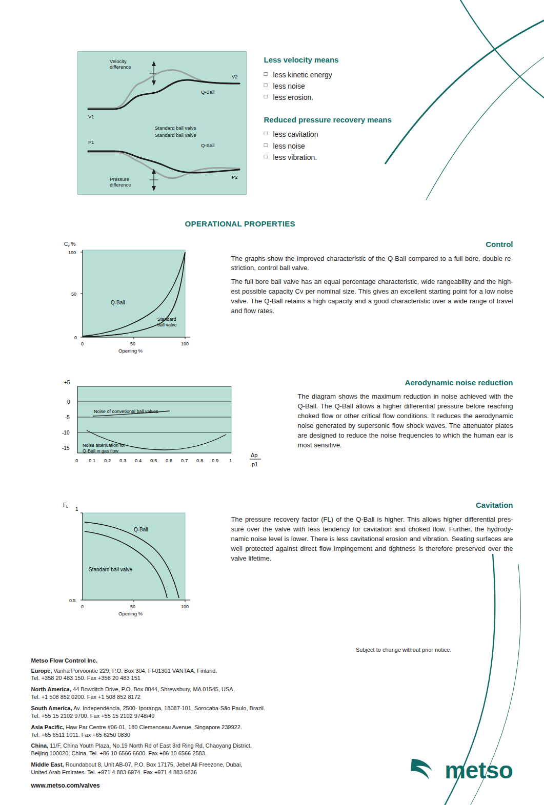Velocity difference V2 V1 Q-Ball Standard ball valve Standard ball valve P1 Q-Ball P2 Pressure difference
Less velocity means
less kinetic energy
less noise
less erosion.
Reduced pressure recovery means
less cavitation
less noise
less vibration.
OPERATIONAL PROPERTIES
Cv % 0 50 100 0 50 100 Opening % Q-Ball Standard ball valve
Control
The graphs show the improved characteristic of the Q-Ball compared to a full bore, double restriction, control ball valve.
The full bore ball valve has an equal percentage characteristic, wide rangeability and the highest possible capacity Cv per nominal size. This gives an excellent starting point for a low noise valve. The Q-Ball retains a high capacity and a good characteristic over a wide range of travel and flow rates.
+5 0 -5 -10 -15 Noise of convetional ball valves Noise attenuation for Q-Ball in gas flow 0 0.1 0.2 0.3 0.4 0.5 0.6 0.7 0.8 0.9 1 Δp p1
Aerodynamic noise reduction
The diagram shows the maximum reduction in noise achieved with the Q-Ball. The Q-Ball allows a higher differential pressure before reaching choked flow or other critical flow conditions. It reduces the aerodynamic noise generated by supersonic flow shock waves. The attenuator plates are designed to reduce the noise frequencies to which the human ear is most sensitive.
FL 1 0.5 0 50 100 Opening % Q-Ball Standard ball valve
Cavitation
The pressure recovery factor (FL) of the Q-Ball is higher. This allows higher differential pressure over the valve with less tendency for cavitation and choked flow. Further, the hydrodynamic noise level is lower. There is less cavitational erosion and vibration. Seating surfaces are well protected against direct flow impingement and tightness is therefore preserved over the valve lifetime.
Subject to change without prior notice.
Metso Flow Control Inc.
Europe, Vanha Porvoontie 229, P.O. Box 304, FI-01301 VANTAA, Finland.
Tel. +358 20 483 150. Fax +358 20 483 151
North America, 44 Bowditch Drive, P.O. Box 8044, Shrewsbury, MA 01545, USA.
Tel. +1 508 852 0200. Fax +1 508 852 8172
South America, Av. Independéncia, 2500- Iporanga, 18087-101, Sorocaba-São Paulo, Brazil.
Tel. +55 15 2102 9700. Fax +55 15 2102 9748/49
Asia Pacific, Haw Par Centre #06-01, 180 Clemenceau Avenue, Singapore 239922.
Tel. +65 6511 1011. Fax +65 6250 0830
China, 11/F, China Youth Plaza, No.19 North Rd of East 3rd Ring Rd, Chaoyang District,
Beijing 100020, China. Tel. +86 10 6566 6600. Fax +86 10 6566 2583.
Middle East, Roundabout 8, Unit AB-07, P.O. Box 17175, Jebel Ali Freezone, Dubai,
United Arab Emirates. Tel. +971 4 883 6974. Fax +971 4 883 6836
www.metso.com/valves
metso